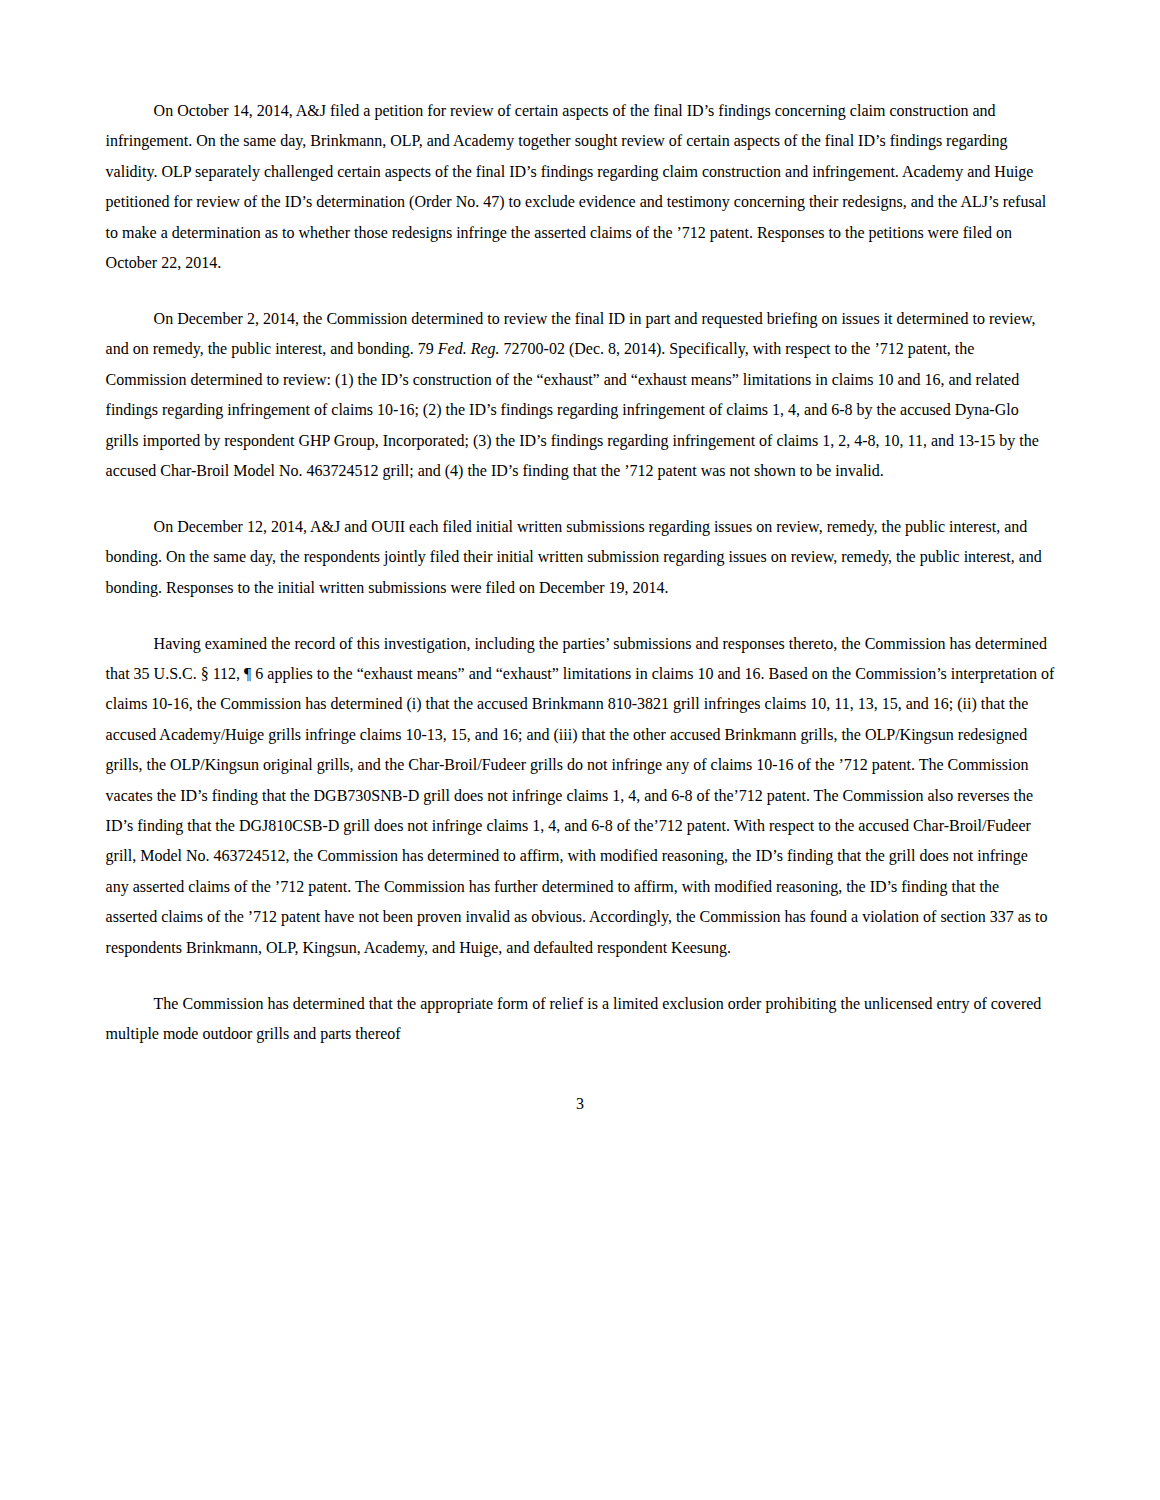On October 14, 2014, A&J filed a petition for review of certain aspects of the final ID’s findings concerning claim construction and infringement. On the same day, Brinkmann, OLP, and Academy together sought review of certain aspects of the final ID’s findings regarding validity. OLP separately challenged certain aspects of the final ID’s findings regarding claim construction and infringement. Academy and Huige petitioned for review of the ID’s determination (Order No. 47) to exclude evidence and testimony concerning their redesigns, and the ALJ’s refusal to make a determination as to whether those redesigns infringe the asserted claims of the ’712 patent. Responses to the petitions were filed on October 22, 2014.
On December 2, 2014, the Commission determined to review the final ID in part and requested briefing on issues it determined to review, and on remedy, the public interest, and bonding. 79 Fed. Reg. 72700-02 (Dec. 8, 2014). Specifically, with respect to the ’712 patent, the Commission determined to review: (1) the ID’s construction of the “exhaust” and “exhaust means” limitations in claims 10 and 16, and related findings regarding infringement of claims 10-16; (2) the ID’s findings regarding infringement of claims 1, 4, and 6-8 by the accused Dyna-Glo grills imported by respondent GHP Group, Incorporated; (3) the ID’s findings regarding infringement of claims 1, 2, 4-8, 10, 11, and 13-15 by the accused Char-Broil Model No. 463724512 grill; and (4) the ID’s finding that the ’712 patent was not shown to be invalid.
On December 12, 2014, A&J and OUII each filed initial written submissions regarding issues on review, remedy, the public interest, and bonding. On the same day, the respondents jointly filed their initial written submission regarding issues on review, remedy, the public interest, and bonding. Responses to the initial written submissions were filed on December 19, 2014.
Having examined the record of this investigation, including the parties’ submissions and responses thereto, the Commission has determined that 35 U.S.C. § 112, ¶ 6 applies to the “exhaust means” and “exhaust” limitations in claims 10 and 16. Based on the Commission’s interpretation of claims 10-16, the Commission has determined (i) that the accused Brinkmann 810-3821 grill infringes claims 10, 11, 13, 15, and 16; (ii) that the accused Academy/Huige grills infringe claims 10-13, 15, and 16; and (iii) that the other accused Brinkmann grills, the OLP/Kingsun redesigned grills, the OLP/Kingsun original grills, and the Char-Broil/Fudeer grills do not infringe any of claims 10-16 of the ’712 patent. The Commission vacates the ID’s finding that the DGB730SNB-D grill does not infringe claims 1, 4, and 6-8 of the’712 patent. The Commission also reverses the ID’s finding that the DGJ810CSB-D grill does not infringe claims 1, 4, and 6-8 of the’712 patent. With respect to the accused Char-Broil/Fudeer grill, Model No. 463724512, the Commission has determined to affirm, with modified reasoning, the ID’s finding that the grill does not infringe any asserted claims of the ’712 patent. The Commission has further determined to affirm, with modified reasoning, the ID’s finding that the asserted claims of the ’712 patent have not been proven invalid as obvious. Accordingly, the Commission has found a violation of section 337 as to respondents Brinkmann, OLP, Kingsun, Academy, and Huige, and defaulted respondent Keesung.
The Commission has determined that the appropriate form of relief is a limited exclusion order prohibiting the unlicensed entry of covered multiple mode outdoor grills and parts thereof
3